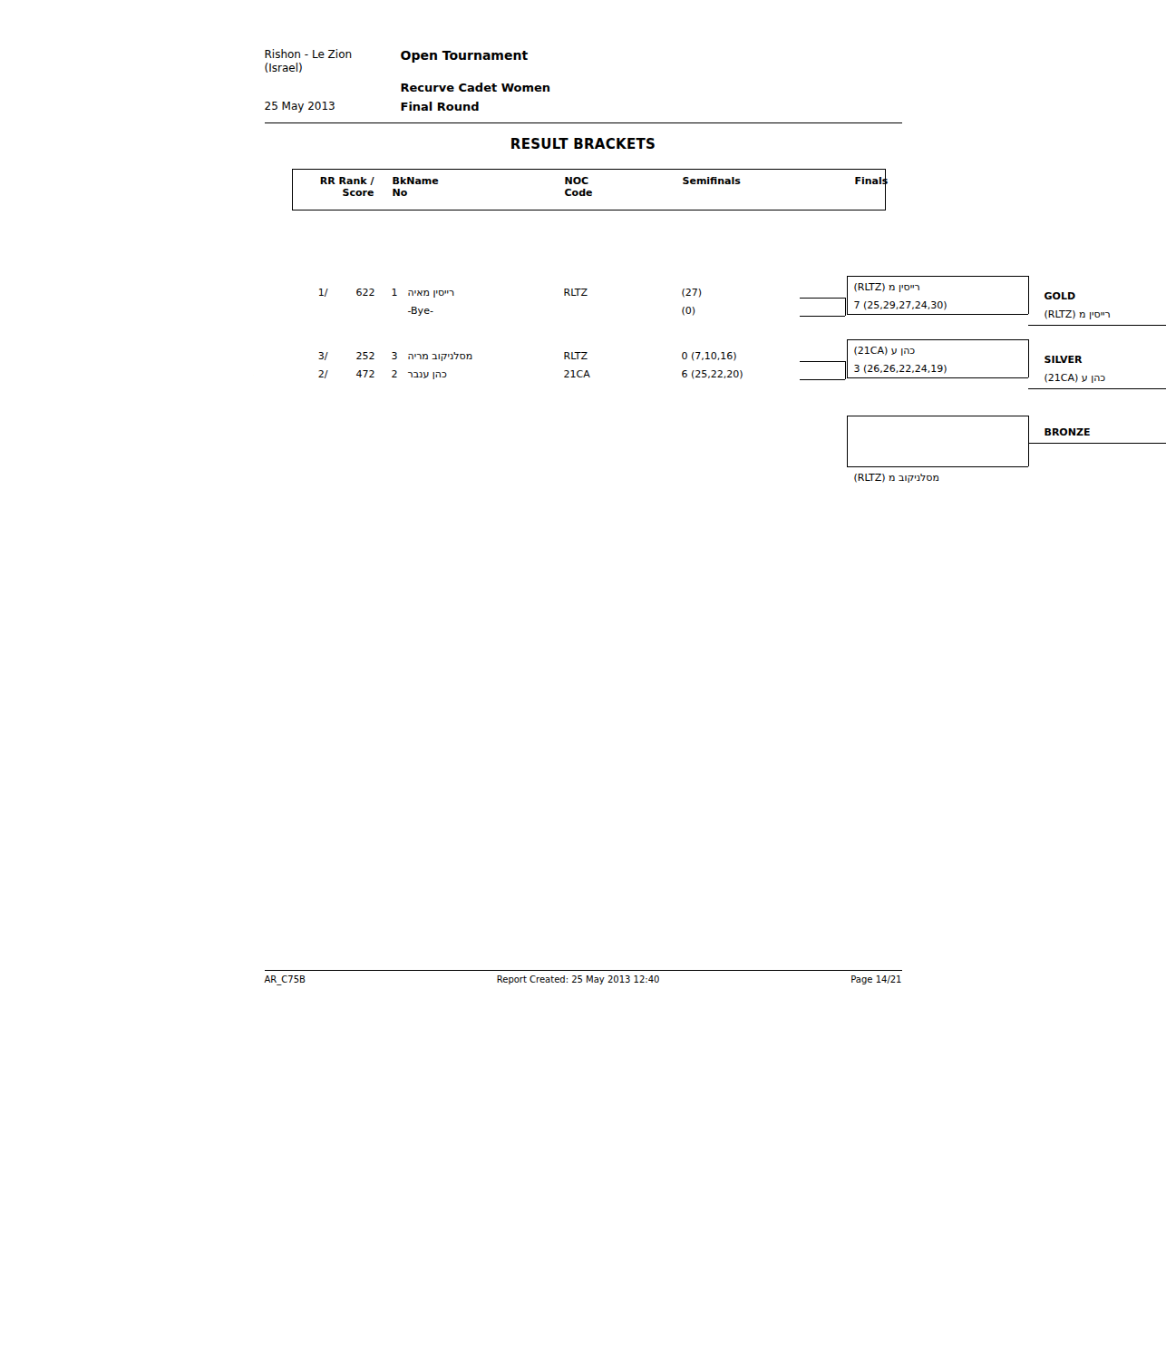Rishon - Le Zion
(Israel)
Open Tournament
Recurve Cadet Women
25 May 2013
Final Round
RESULT BRACKETS
RR Rank /
Score BkName
No NOC
Code Semifinals Finals
1/
622
1
רייסין מאיה
RLTZ
(27)
-Bye-
(0)
3/
252
3
מסלניקוב מריה
RLTZ
0 (7,10,16)
2/
472
2
כהן ענבר
21CA
6 (25,22,20)
רייסין מ (RLTZ)
7 (25,29,27,24,30)
כהן ע (21CA)
3 (26,26,22,24,19)
GOLD
רייסין מ (RLTZ)
SILVER
כהן ע (21CA)
BRONZE
מסלניקוב מ (RLTZ)
AR_C75B
Report Created: 25 May 2013 12:40
Page 14/21